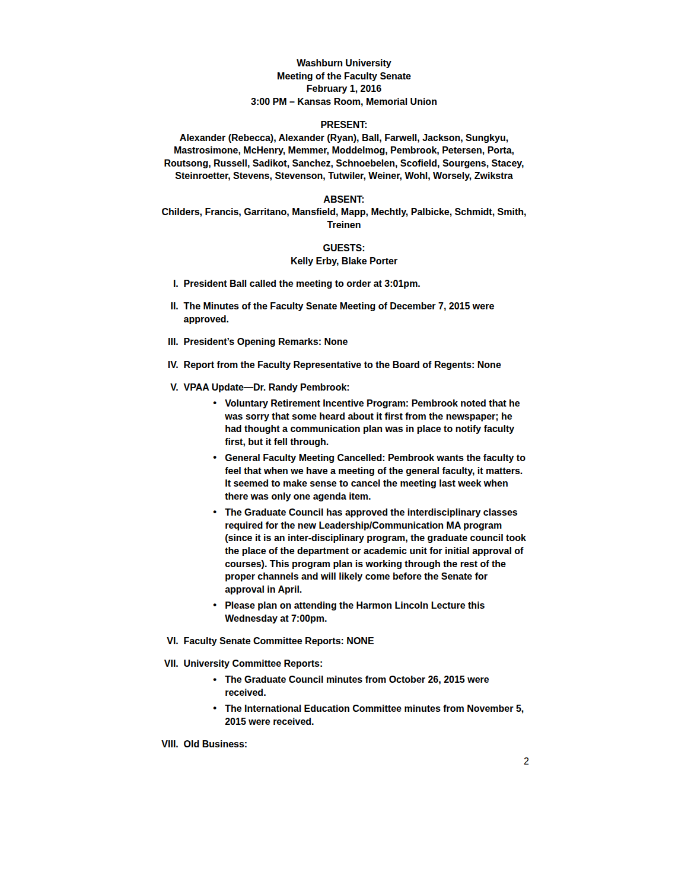Washburn University
Meeting of the Faculty Senate
February 1, 2016
3:00 PM – Kansas Room, Memorial Union
PRESENT:
Alexander (Rebecca), Alexander (Ryan), Ball, Farwell, Jackson, Sungkyu, Mastrosimone, McHenry, Memmer, Moddelmog, Pembrook, Petersen, Porta, Routsong, Russell, Sadikot, Sanchez, Schnoebelen, Scofield, Sourgens, Stacey, Steinroetter, Stevens, Stevenson, Tutwiler, Weiner, Wohl, Worsely, Zwikstra
ABSENT:
Childers, Francis, Garritano, Mansfield, Mapp, Mechtly, Palbicke, Schmidt, Smith, Treinen
GUESTS:
Kelly Erby, Blake Porter
I. President Ball called the meeting to order at 3:01pm.
II. The Minutes of the Faculty Senate Meeting of December 7, 2015 were approved.
III. President’s Opening Remarks: None
IV. Report from the Faculty Representative to the Board of Regents: None
V. VPAA Update—Dr. Randy Pembrook:
Voluntary Retirement Incentive Program: Pembrook noted that he was sorry that some heard about it first from the newspaper; he had thought a communication plan was in place to notify faculty first, but it fell through.
General Faculty Meeting Cancelled: Pembrook wants the faculty to feel that when we have a meeting of the general faculty, it matters. It seemed to make sense to cancel the meeting last week when there was only one agenda item.
The Graduate Council has approved the interdisciplinary classes required for the new Leadership/Communication MA program (since it is an inter-disciplinary program, the graduate council took the place of the department or academic unit for initial approval of courses). This program plan is working through the rest of the proper channels and will likely come before the Senate for approval in April.
Please plan on attending the Harmon Lincoln Lecture this Wednesday at 7:00pm.
VI. Faculty Senate Committee Reports: NONE
VII. University Committee Reports:
The Graduate Council minutes from October 26, 2015 were received.
The International Education Committee minutes from November 5, 2015 were received.
VIII. Old Business:
2